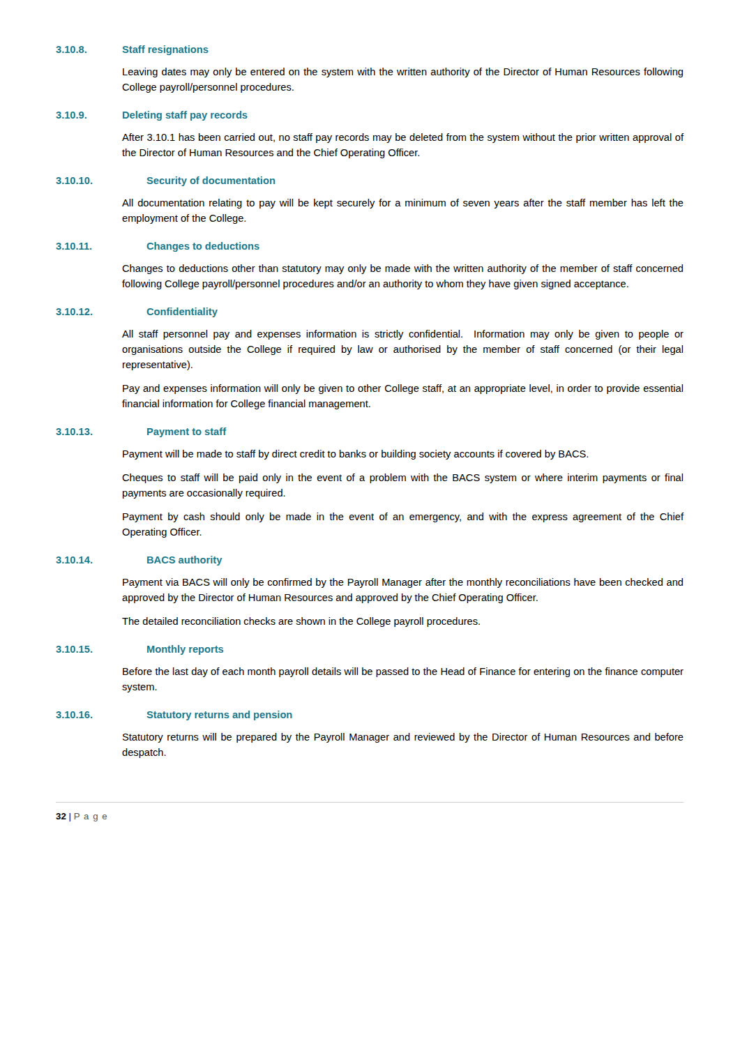3.10.8. Staff resignations
Leaving dates may only be entered on the system with the written authority of the Director of Human Resources following College payroll/personnel procedures.
3.10.9. Deleting staff pay records
After 3.10.1 has been carried out, no staff pay records may be deleted from the system without the prior written approval of the Director of Human Resources and the Chief Operating Officer.
3.10.10. Security of documentation
All documentation relating to pay will be kept securely for a minimum of seven years after the staff member has left the employment of the College.
3.10.11. Changes to deductions
Changes to deductions other than statutory may only be made with the written authority of the member of staff concerned following College payroll/personnel procedures and/or an authority to whom they have given signed acceptance.
3.10.12. Confidentiality
All staff personnel pay and expenses information is strictly confidential. Information may only be given to people or organisations outside the College if required by law or authorised by the member of staff concerned (or their legal representative).
Pay and expenses information will only be given to other College staff, at an appropriate level, in order to provide essential financial information for College financial management.
3.10.13. Payment to staff
Payment will be made to staff by direct credit to banks or building society accounts if covered by BACS.
Cheques to staff will be paid only in the event of a problem with the BACS system or where interim payments or final payments are occasionally required.
Payment by cash should only be made in the event of an emergency, and with the express agreement of the Chief Operating Officer.
3.10.14. BACS authority
Payment via BACS will only be confirmed by the Payroll Manager after the monthly reconciliations have been checked and approved by the Director of Human Resources and approved by the Chief Operating Officer.
The detailed reconciliation checks are shown in the College payroll procedures.
3.10.15. Monthly reports
Before the last day of each month payroll details will be passed to the Head of Finance for entering on the finance computer system.
3.10.16. Statutory returns and pension
Statutory returns will be prepared by the Payroll Manager and reviewed by the Director of Human Resources and before despatch.
32 | P a g e